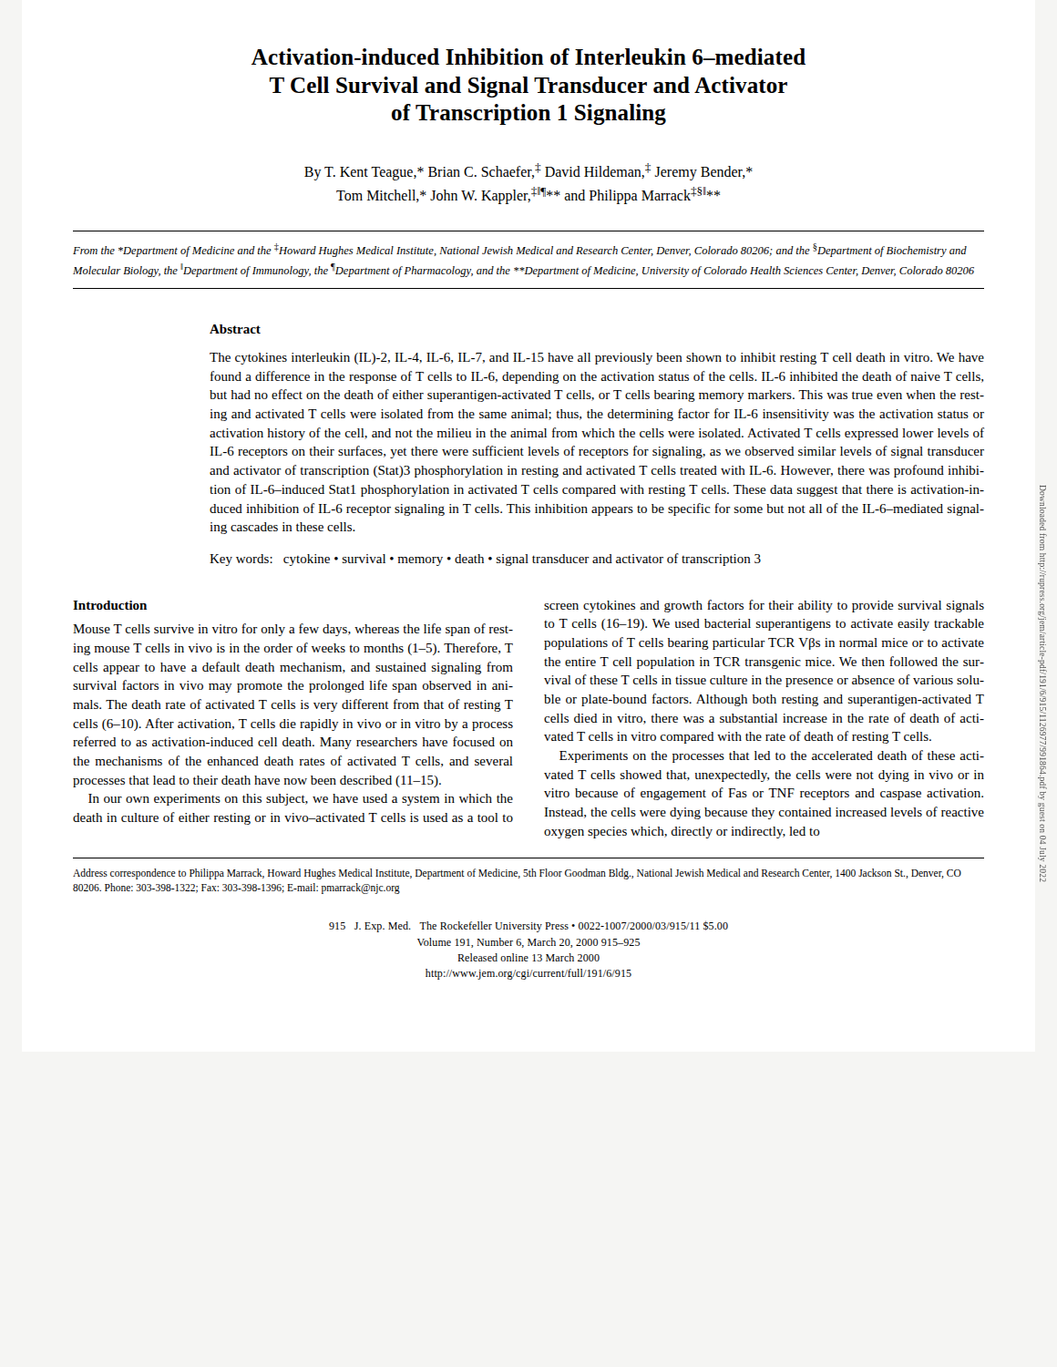Downloaded from http://rupress.org/jem/article-pdf/191/6/915/1126977/991864.pdf by guest on 04 July 2022
Activation-induced Inhibition of Interleukin 6–mediated
T Cell Survival and Signal Transducer and Activator
of Transcription 1 Signaling
By T. Kent Teague,* Brian C. Schaefer,‡ David Hildeman,‡ Jeremy Bender,*
Tom Mitchell,* John W. Kappler,‡‖¶** and Philippa Marrack‡§‖**
From the *Department of Medicine and the ‡Howard Hughes Medical Institute, National Jewish Medical and Research Center, Denver, Colorado 80206; and the §Department of Biochemistry and Molecular Biology, the ‖Department of Immunology, the ¶Department of Pharmacology, and the **Department of Medicine, University of Colorado Health Sciences Center, Denver, Colorado 80206
Abstract
The cytokines interleukin (IL)-2, IL-4, IL-6, IL-7, and IL-15 have all previously been shown to inhibit resting T cell death in vitro. We have found a difference in the response of T cells to IL-6, depending on the activation status of the cells. IL-6 inhibited the death of naive T cells, but had no effect on the death of either superantigen-activated T cells, or T cells bearing memory markers. This was true even when the resting and activated T cells were isolated from the same animal; thus, the determining factor for IL-6 insensitivity was the activation status or activation history of the cell, and not the milieu in the animal from which the cells were isolated. Activated T cells expressed lower levels of IL-6 receptors on their surfaces, yet there were sufficient levels of receptors for signaling, as we observed similar levels of signal transducer and activator of transcription (Stat)3 phosphorylation in resting and activated T cells treated with IL-6. However, there was profound inhibition of IL-6–induced Stat1 phosphorylation in activated T cells compared with resting T cells. These data suggest that there is activation-induced inhibition of IL-6 receptor signaling in T cells. This inhibition appears to be specific for some but not all of the IL-6–mediated signaling cascades in these cells.
Key words: cytokine • survival • memory • death • signal transducer and activator of transcription 3
Introduction
Mouse T cells survive in vitro for only a few days, whereas the life span of resting mouse T cells in vivo is in the order of weeks to months (1–5). Therefore, T cells appear to have a default death mechanism, and sustained signaling from survival factors in vivo may promote the prolonged life span observed in animals. The death rate of activated T cells is very different from that of resting T cells (6–10). After activation, T cells die rapidly in vivo or in vitro by a process referred to as activation-induced cell death. Many researchers have focused on the mechanisms of the enhanced death rates of activated T cells, and several processes that lead to their death have now been described (11–15).
In our own experiments on this subject, we have used a system in which the death in culture of either resting or in vivo–activated T cells is used as a tool to screen cytokines and growth factors for their ability to provide survival signals to T cells (16–19). We used bacterial superantigens to activate easily trackable populations of T cells bearing particular TCR Vβs in normal mice or to activate the entire T cell population in TCR transgenic mice. We then followed the survival of these T cells in tissue culture in the presence or absence of various soluble or plate-bound factors. Although both resting and superantigen-activated T cells died in vitro, there was a substantial increase in the rate of death of activated T cells in vitro compared with the rate of death of resting T cells.
Experiments on the processes that led to the accelerated death of these activated T cells showed that, unexpectedly, the cells were not dying in vivo or in vitro because of engagement of Fas or TNF receptors and caspase activation. Instead, the cells were dying because they contained increased levels of reactive oxygen species which, directly or indirectly, led to
Address correspondence to Philippa Marrack, Howard Hughes Medical Institute, Department of Medicine, 5th Floor Goodman Bldg., National Jewish Medical and Research Center, 1400 Jackson St., Denver, CO 80206. Phone: 303-398-1322; Fax: 303-398-1396; E-mail: pmarrack@njc.org
915 J. Exp. Med. The Rockefeller University Press • 0022-1007/2000/03/915/11 $5.00
Volume 191, Number 6, March 20, 2000 915–925
Released online 13 March 2000
http://www.jem.org/cgi/current/full/191/6/915